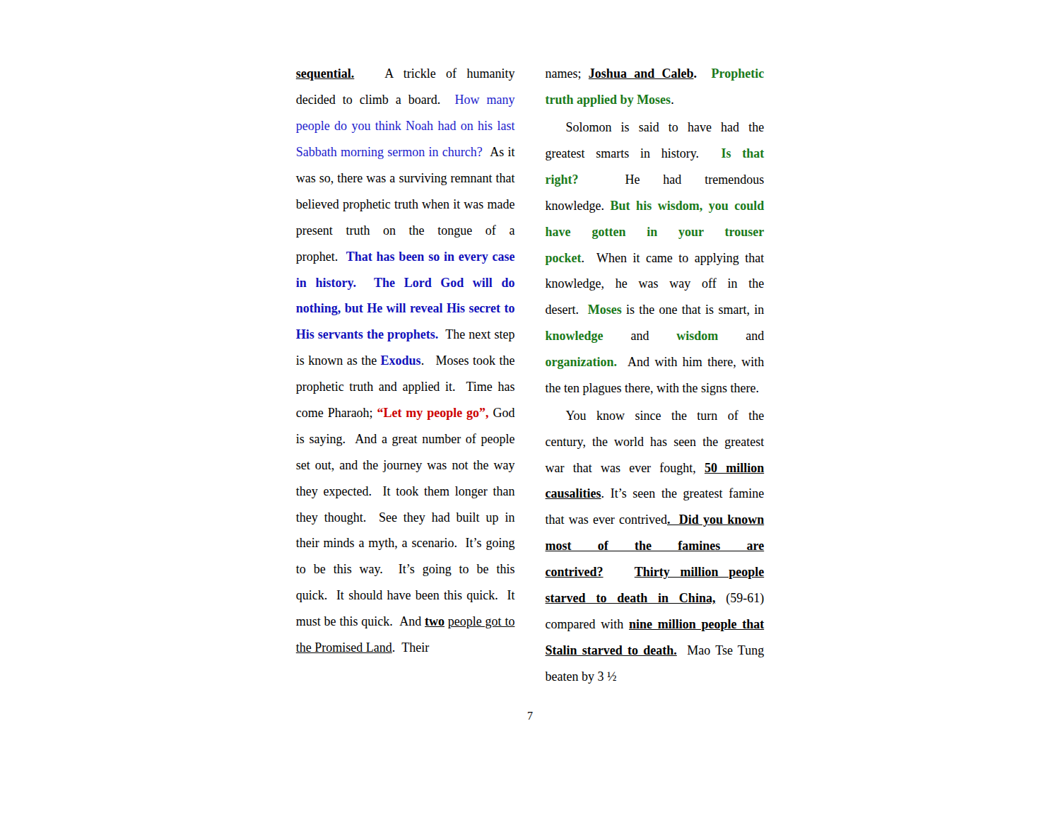sequential. A trickle of humanity decided to climb a board. How many people do you think Noah had on his last Sabbath morning sermon in church? As it was so, there was a surviving remnant that believed prophetic truth when it was made present truth on the tongue of a prophet. That has been so in every case in history. The Lord God will do nothing, but He will reveal His secret to His servants the prophets. The next step is known as the Exodus. Moses took the prophetic truth and applied it. Time has come Pharaoh; “Let my people go”, God is saying. And a great number of people set out, and the journey was not the way they expected. It took them longer than they thought. See they had built up in their minds a myth, a scenario. It’s going to be this way. It’s going to be this quick. It should have been this quick. It must be this quick. And two people got to the Promised Land. Their
names; Joshua and Caleb. Prophetic truth applied by Moses.
Solomon is said to have had the greatest smarts in history. Is that right? He had tremendous knowledge. But his wisdom, you could have gotten in your trouser pocket. When it came to applying that knowledge, he was way off in the desert. Moses is the one that is smart, in knowledge and wisdom and organization. And with him there, with the ten plagues there, with the signs there.
You know since the turn of the century, the world has seen the greatest war that was ever fought, 50 million causalities. It’s seen the greatest famine that was ever contrived. Did you known most of the famines are contrived? Thirty million people starved to death in China, (59-61) compared with nine million people that Stalin starved to death. Mao Tse Tung beaten by 3 ½
7